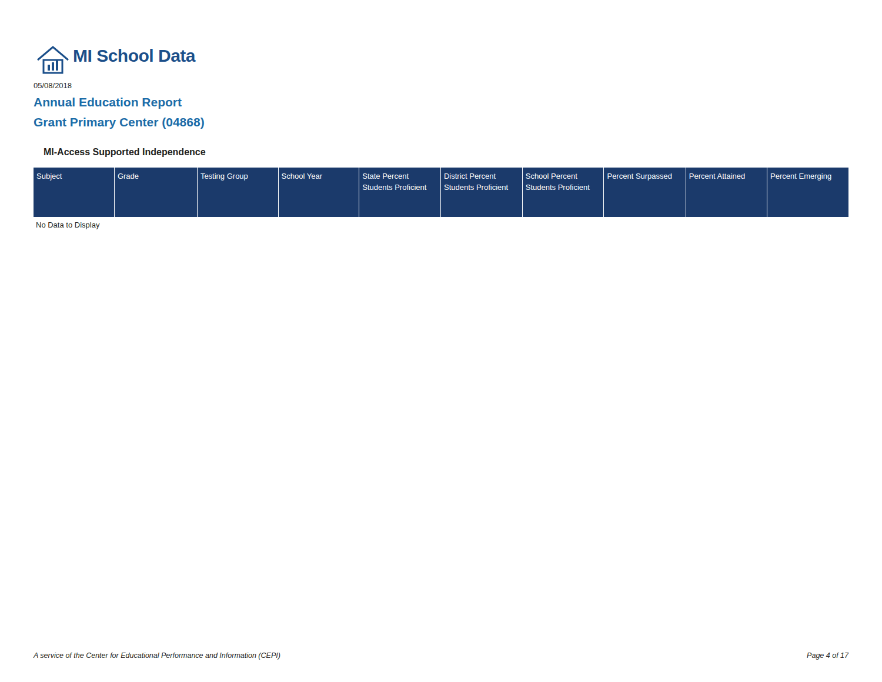05/08/2018
MI School Data
Annual Education Report
Grant Primary Center (04868)
MI-Access Supported Independence
| Subject | Grade | Testing Group | School Year | State Percent Students Proficient | District Percent Students Proficient | School Percent Students Proficient | Percent Surpassed | Percent Attained | Percent Emerging |
| --- | --- | --- | --- | --- | --- | --- | --- | --- | --- |
| No Data to Display |
A service of the Center for Educational Performance and Information (CEPI)
Page 4 of 17